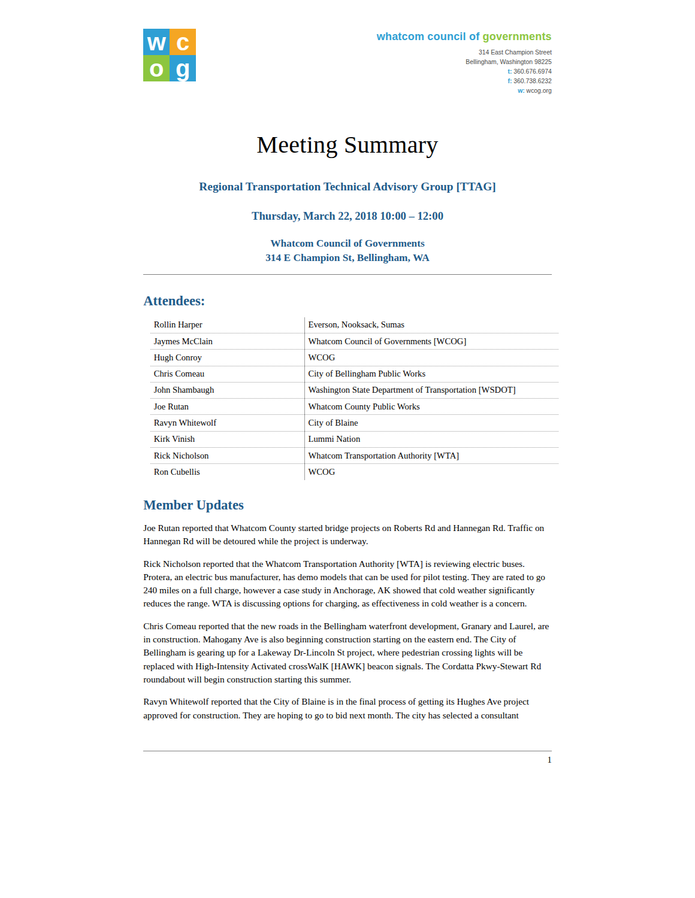wcog
whatcom council of governments
314 East Champion Street
Bellingham, Washington 98225
t: 360.676.6974
f: 360.738.6232
w: wcog.org
Meeting Summary
Regional Transportation Technical Advisory Group [TTAG]
Thursday, March 22, 2018 10:00 – 12:00
Whatcom Council of Governments
314 E Champion St, Bellingham, WA
Attendees:
| Rollin Harper | Everson, Nooksack, Sumas |
| Jaymes McClain | Whatcom Council of Governments [WCOG] |
| Hugh Conroy | WCOG |
| Chris Comeau | City of Bellingham Public Works |
| John Shambaugh | Washington State Department of Transportation [WSDOT] |
| Joe Rutan | Whatcom County Public Works |
| Ravyn Whitewolf | City of Blaine |
| Kirk Vinish | Lummi Nation |
| Rick Nicholson | Whatcom Transportation Authority [WTA] |
| Ron Cubellis | WCOG |
Member Updates
Joe Rutan reported that Whatcom County started bridge projects on Roberts Rd and Hannegan Rd. Traffic on Hannegan Rd will be detoured while the project is underway.
Rick Nicholson reported that the Whatcom Transportation Authority [WTA] is reviewing electric buses. Protera, an electric bus manufacturer, has demo models that can be used for pilot testing. They are rated to go 240 miles on a full charge, however a case study in Anchorage, AK showed that cold weather significantly reduces the range. WTA is discussing options for charging, as effectiveness in cold weather is a concern.
Chris Comeau reported that the new roads in the Bellingham waterfront development, Granary and Laurel, are in construction. Mahogany Ave is also beginning construction starting on the eastern end. The City of Bellingham is gearing up for a Lakeway Dr-Lincoln St project, where pedestrian crossing lights will be replaced with High-Intensity Activated crossWalK [HAWK] beacon signals. The Cordatta Pkwy-Stewart Rd roundabout will begin construction starting this summer.
Ravyn Whitewolf reported that the City of Blaine is in the final process of getting its Hughes Ave project approved for construction. They are hoping to go to bid next month. The city has selected a consultant
1